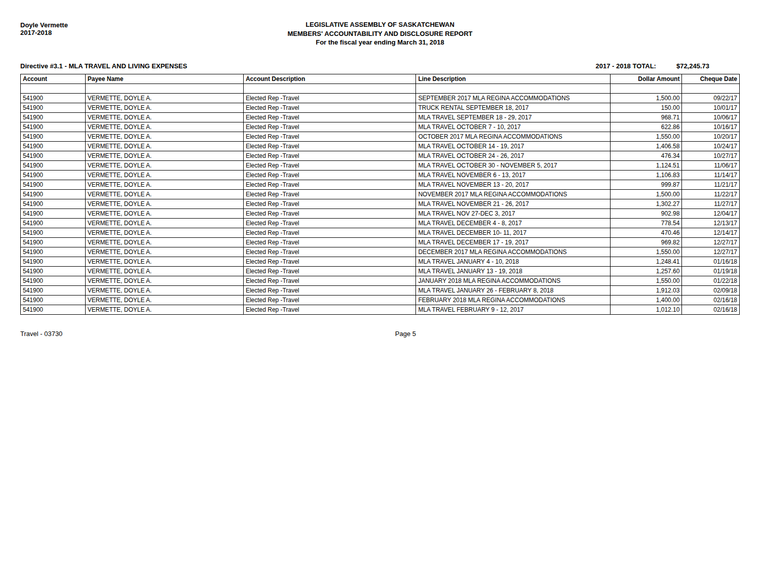Doyle Vermette
2017-2018
LEGISLATIVE ASSEMBLY OF SASKATCHEWAN
MEMBERS' ACCOUNTABILITY AND DISCLOSURE REPORT
For the fiscal year ending March 31, 2018
Directive #3.1 - MLA TRAVEL AND LIVING EXPENSES
2017 - 2018 TOTAL: $72,245.73
| Account | Payee Name | Account Description | Line Description | Dollar Amount | Cheque Date |
| --- | --- | --- | --- | --- | --- |
| 541900 | VERMETTE, DOYLE A. | Elected Rep -Travel | SEPTEMBER 2017 MLA REGINA ACCOMMODATIONS | 1,500.00 | 09/22/17 |
| 541900 | VERMETTE, DOYLE A. | Elected Rep -Travel | TRUCK RENTAL SEPTEMBER 18, 2017 | 150.00 | 10/01/17 |
| 541900 | VERMETTE, DOYLE A. | Elected Rep -Travel | MLA TRAVEL SEPTEMBER 18 - 29, 2017 | 968.71 | 10/06/17 |
| 541900 | VERMETTE, DOYLE A. | Elected Rep -Travel | MLA TRAVEL OCTOBER 7 - 10, 2017 | 622.86 | 10/16/17 |
| 541900 | VERMETTE, DOYLE A. | Elected Rep -Travel | OCTOBER 2017 MLA REGINA ACCOMMODATIONS | 1,550.00 | 10/20/17 |
| 541900 | VERMETTE, DOYLE A. | Elected Rep -Travel | MLA TRAVEL OCTOBER 14 - 19, 2017 | 1,406.58 | 10/24/17 |
| 541900 | VERMETTE, DOYLE A. | Elected Rep -Travel | MLA TRAVEL OCTOBER 24 - 26, 2017 | 476.34 | 10/27/17 |
| 541900 | VERMETTE, DOYLE A. | Elected Rep -Travel | MLA TRAVEL OCTOBER 30 - NOVEMBER 5, 2017 | 1,124.51 | 11/06/17 |
| 541900 | VERMETTE, DOYLE A. | Elected Rep -Travel | MLA TRAVEL NOVEMBER 6 - 13, 2017 | 1,106.83 | 11/14/17 |
| 541900 | VERMETTE, DOYLE A. | Elected Rep -Travel | MLA TRAVEL NOVEMBER 13 - 20, 2017 | 999.87 | 11/21/17 |
| 541900 | VERMETTE, DOYLE A. | Elected Rep -Travel | NOVEMBER 2017 MLA REGINA ACCOMMODATIONS | 1,500.00 | 11/22/17 |
| 541900 | VERMETTE, DOYLE A. | Elected Rep -Travel | MLA TRAVEL NOVEMBER 21 - 26, 2017 | 1,302.27 | 11/27/17 |
| 541900 | VERMETTE, DOYLE A. | Elected Rep -Travel | MLA TRAVEL NOV 27-DEC 3, 2017 | 902.98 | 12/04/17 |
| 541900 | VERMETTE, DOYLE A. | Elected Rep -Travel | MLA TRAVEL DECEMBER 4 - 8, 2017 | 778.54 | 12/13/17 |
| 541900 | VERMETTE, DOYLE A. | Elected Rep -Travel | MLA TRAVEL DECEMBER 10- 11, 2017 | 470.46 | 12/14/17 |
| 541900 | VERMETTE, DOYLE A. | Elected Rep -Travel | MLA TRAVEL DECEMBER 17 - 19, 2017 | 969.82 | 12/27/17 |
| 541900 | VERMETTE, DOYLE A. | Elected Rep -Travel | DECEMBER 2017 MLA REGINA ACCOMMODATIONS | 1,550.00 | 12/27/17 |
| 541900 | VERMETTE, DOYLE A. | Elected Rep -Travel | MLA TRAVEL JANUARY 4 - 10, 2018 | 1,248.41 | 01/16/18 |
| 541900 | VERMETTE, DOYLE A. | Elected Rep -Travel | MLA TRAVEL JANUARY 13 - 19, 2018 | 1,257.60 | 01/19/18 |
| 541900 | VERMETTE, DOYLE A. | Elected Rep -Travel | JANUARY 2018 MLA REGINA ACCOMMODATIONS | 1,550.00 | 01/22/18 |
| 541900 | VERMETTE, DOYLE A. | Elected Rep -Travel | MLA TRAVEL JANUARY 26 - FEBRUARY 8, 2018 | 1,912.03 | 02/09/18 |
| 541900 | VERMETTE, DOYLE A. | Elected Rep -Travel | FEBRUARY 2018 MLA REGINA ACCOMMODATIONS | 1,400.00 | 02/16/18 |
| 541900 | VERMETTE, DOYLE A. | Elected Rep -Travel | MLA TRAVEL FEBRUARY 9 - 12, 2017 | 1,012.10 | 02/16/18 |
Travel - 03730
Page 5